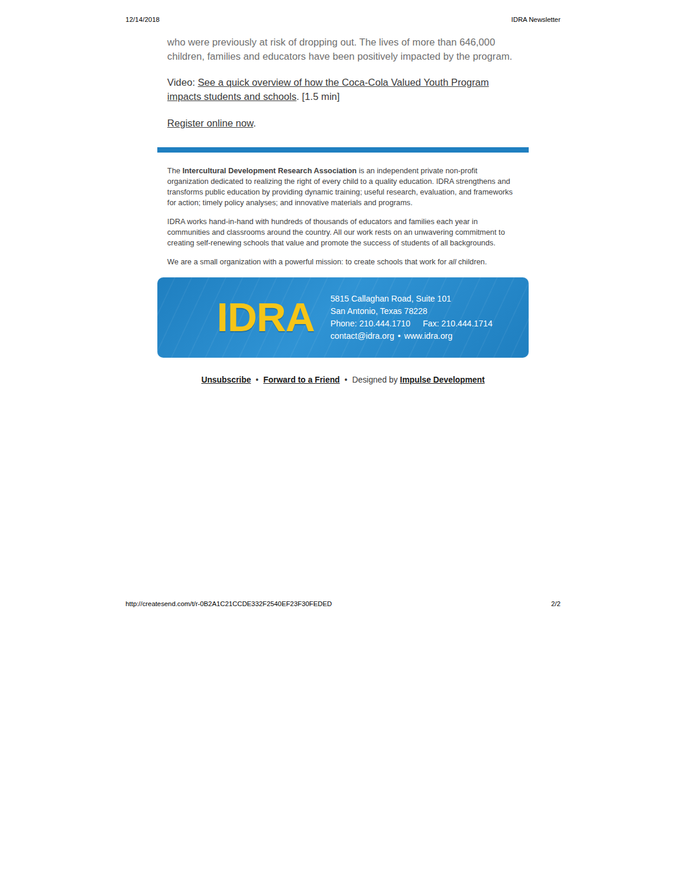12/14/2018
IDRA Newsletter
who were previously at risk of dropping out. The lives of more than 646,000 children, families and educators have been positively impacted by the program.
Video: See a quick overview of how the Coca-Cola Valued Youth Program impacts students and schools. [1.5 min]
Register online now.
The Intercultural Development Research Association is an independent private non-profit organization dedicated to realizing the right of every child to a quality education. IDRA strengthens and transforms public education by providing dynamic training; useful research, evaluation, and frameworks for action; timely policy analyses; and innovative materials and programs.
IDRA works hand-in-hand with hundreds of thousands of educators and families each year in communities and classrooms around the country. All our work rests on an unwavering commitment to creating self-renewing schools that value and promote the success of students of all backgrounds.
We are a small organization with a powerful mission: to create schools that work for all children.
IDRA
5815 Callaghan Road, Suite 101
San Antonio, Texas 78228
Phone: 210.444.1710 Fax: 210.444.1714
contact@idra.org•www.idra.org
Unsubscribe•Forward to a Friend•Designed by Impulse Development
http://createsend.com/t/r-0B2A1C21CCDE332F2540EF23F30FEDED
2/2